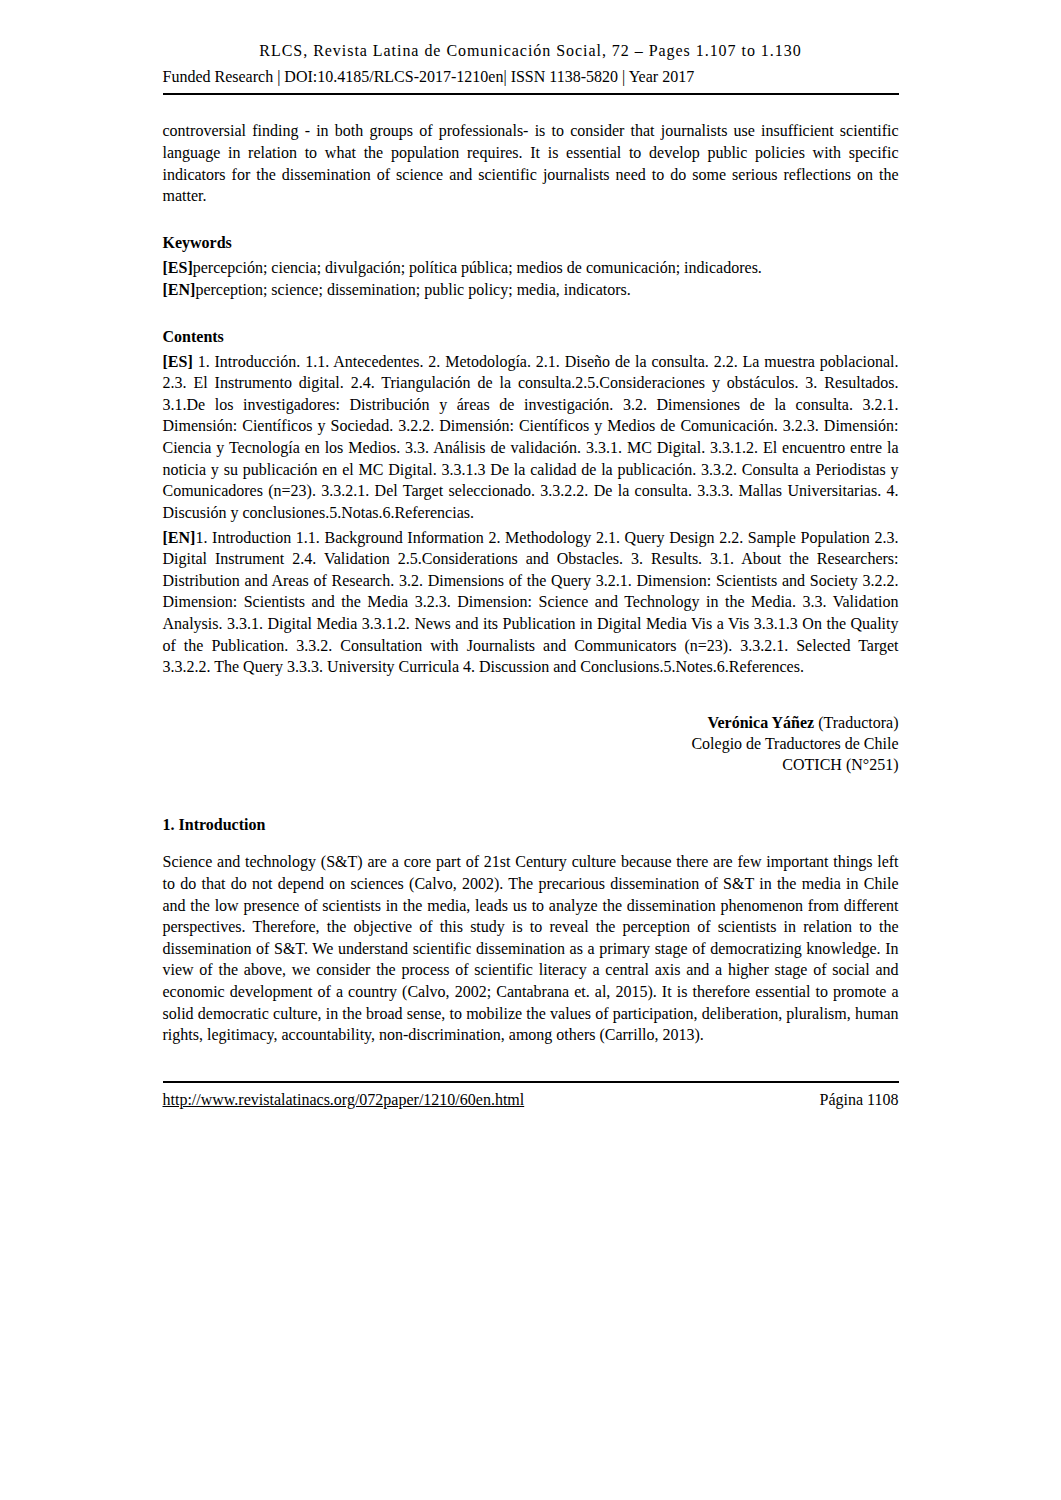RLCS, Revista Latina de Comunicación Social, 72 – Pages 1.107 to 1.130
Funded Research | DOI:10.4185/RLCS-2017-1210en| ISSN 1138-5820 | Year 2017
controversial finding - in both groups of professionals- is to consider that journalists use insufficient scientific language in relation to what the population requires. It is essential to develop public policies with specific indicators for the dissemination of science and scientific journalists need to do some serious reflections on the matter.
Keywords
[ES] percepción; ciencia; divulgación; política pública; medios de comunicación; indicadores.
[EN] perception; science; dissemination; public policy; media, indicators.
Contents
[ES] 1. Introducción. 1.1. Antecedentes. 2. Metodología. 2.1. Diseño de la consulta. 2.2. La muestra poblacional. 2.3. El Instrumento digital. 2.4. Triangulación de la consulta.2.5.Consideraciones y obstáculos. 3. Resultados. 3.1.De los investigadores: Distribución y áreas de investigación. 3.2. Dimensiones de la consulta. 3.2.1. Dimensión: Científicos y Sociedad. 3.2.2. Dimensión: Científicos y Medios de Comunicación. 3.2.3. Dimensión: Ciencia y Tecnología en los Medios. 3.3. Análisis de validación. 3.3.1. MC Digital. 3.3.1.2. El encuentro entre la noticia y su publicación en el MC Digital. 3.3.1.3 De la calidad de la publicación. 3.3.2. Consulta a Periodistas y Comunicadores (n=23). 3.3.2.1. Del Target seleccionado. 3.3.2.2. De la consulta. 3.3.3. Mallas Universitarias. 4. Discusión y conclusiones.5.Notas.6.Referencias.
[EN] 1. Introduction 1.1. Background Information 2. Methodology 2.1. Query Design 2.2. Sample Population 2.3. Digital Instrument 2.4. Validation 2.5.Considerations and Obstacles. 3. Results. 3.1. About the Researchers: Distribution and Areas of Research. 3.2. Dimensions of the Query 3.2.1. Dimension: Scientists and Society 3.2.2. Dimension: Scientists and the Media 3.2.3. Dimension: Science and Technology in the Media. 3.3. Validation Analysis. 3.3.1. Digital Media 3.3.1.2. News and its Publication in Digital Media Vis a Vis 3.3.1.3 On the Quality of the Publication. 3.3.2. Consultation with Journalists and Communicators (n=23). 3.3.2.1. Selected Target 3.3.2.2. The Query 3.3.3. University Curricula 4. Discussion and Conclusions.5.Notes.6.References.
Verónica Yáñez (Traductora)
Colegio de Traductores de Chile
COTICH (N°251)
1. Introduction
Science and technology (S&T) are a core part of 21st Century culture because there are few important things left to do that do not depend on sciences (Calvo, 2002). The precarious dissemination of S&T in the media in Chile and the low presence of scientists in the media, leads us to analyze the dissemination phenomenon from different perspectives. Therefore, the objective of this study is to reveal the perception of scientists in relation to the dissemination of S&T. We understand scientific dissemination as a primary stage of democratizing knowledge. In view of the above, we consider the process of scientific literacy a central axis and a higher stage of social and economic development of a country (Calvo, 2002; Cantabrana et. al, 2015). It is therefore essential to promote a solid democratic culture, in the broad sense, to mobilize the values of participation, deliberation, pluralism, human rights, legitimacy, accountability, non-discrimination, among others (Carrillo, 2013).
http://www.revistalatinacs.org/072paper/1210/60en.html Página 1108